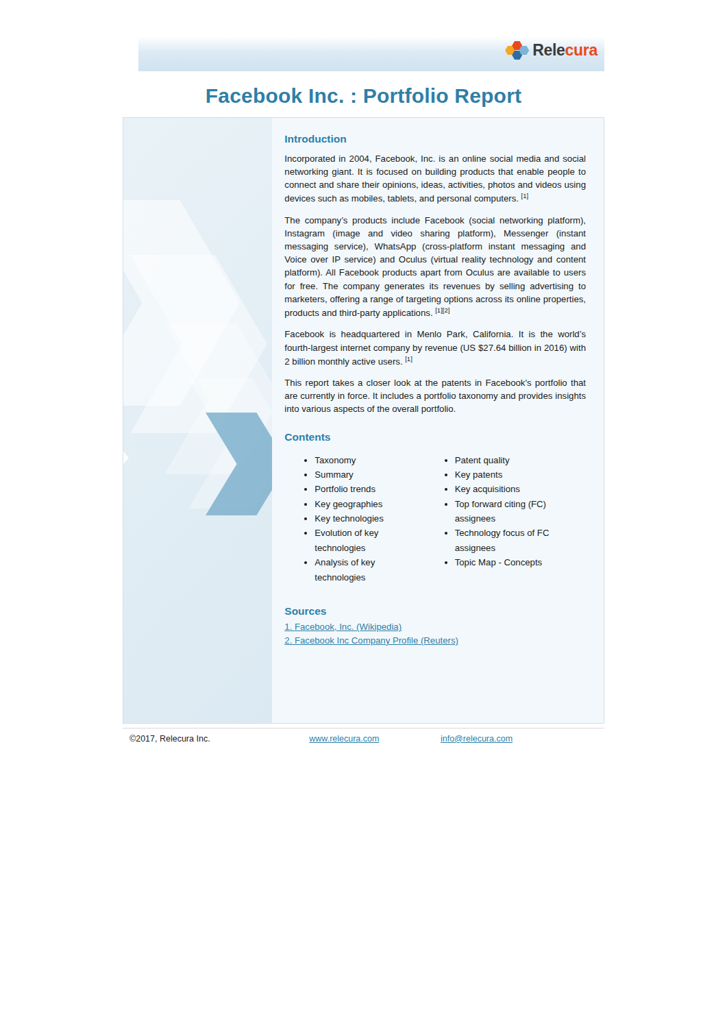Rele cura
Facebook Inc. : Portfolio Report
Introduction
Incorporated in 2004, Facebook, Inc. is an online social media and social networking giant. It is focused on building products that enable people to connect and share their opinions, ideas, activities, photos and videos using devices such as mobiles, tablets, and personal computers. [1]
The company’s products include Facebook (social networking platform), Instagram (image and video sharing platform), Messenger (instant messaging service), WhatsApp (cross-platform instant messaging and Voice over IP service) and Oculus (virtual reality technology and content platform). All Facebook products apart from Oculus are available to users for free. The company generates its revenues by selling advertising to marketers, offering a range of targeting options across its online properties, products and third-party applications. [1][2]
Facebook is headquartered in Menlo Park, California. It is the world’s fourth-largest internet company by revenue (US $27.64 billion in 2016) with 2 billion monthly active users. [1]
This report takes a closer look at the patents in Facebook's portfolio that are currently in force. It includes a portfolio taxonomy and provides insights into various aspects of the overall portfolio.
Contents
Taxonomy
Summary
Portfolio trends
Key geographies
Key technologies
Evolution of key technologies
Analysis of key technologies
Patent quality
Key patents
Key acquisitions
Top forward citing (FC) assignees
Technology focus of FC assignees
Topic Map - Concepts
Sources
1. Facebook, Inc. (Wikipedia) 2. Facebook Inc Company Profile (Reuters)
©2017, Relecura Inc.
www.relecura.com
info@relecura.com